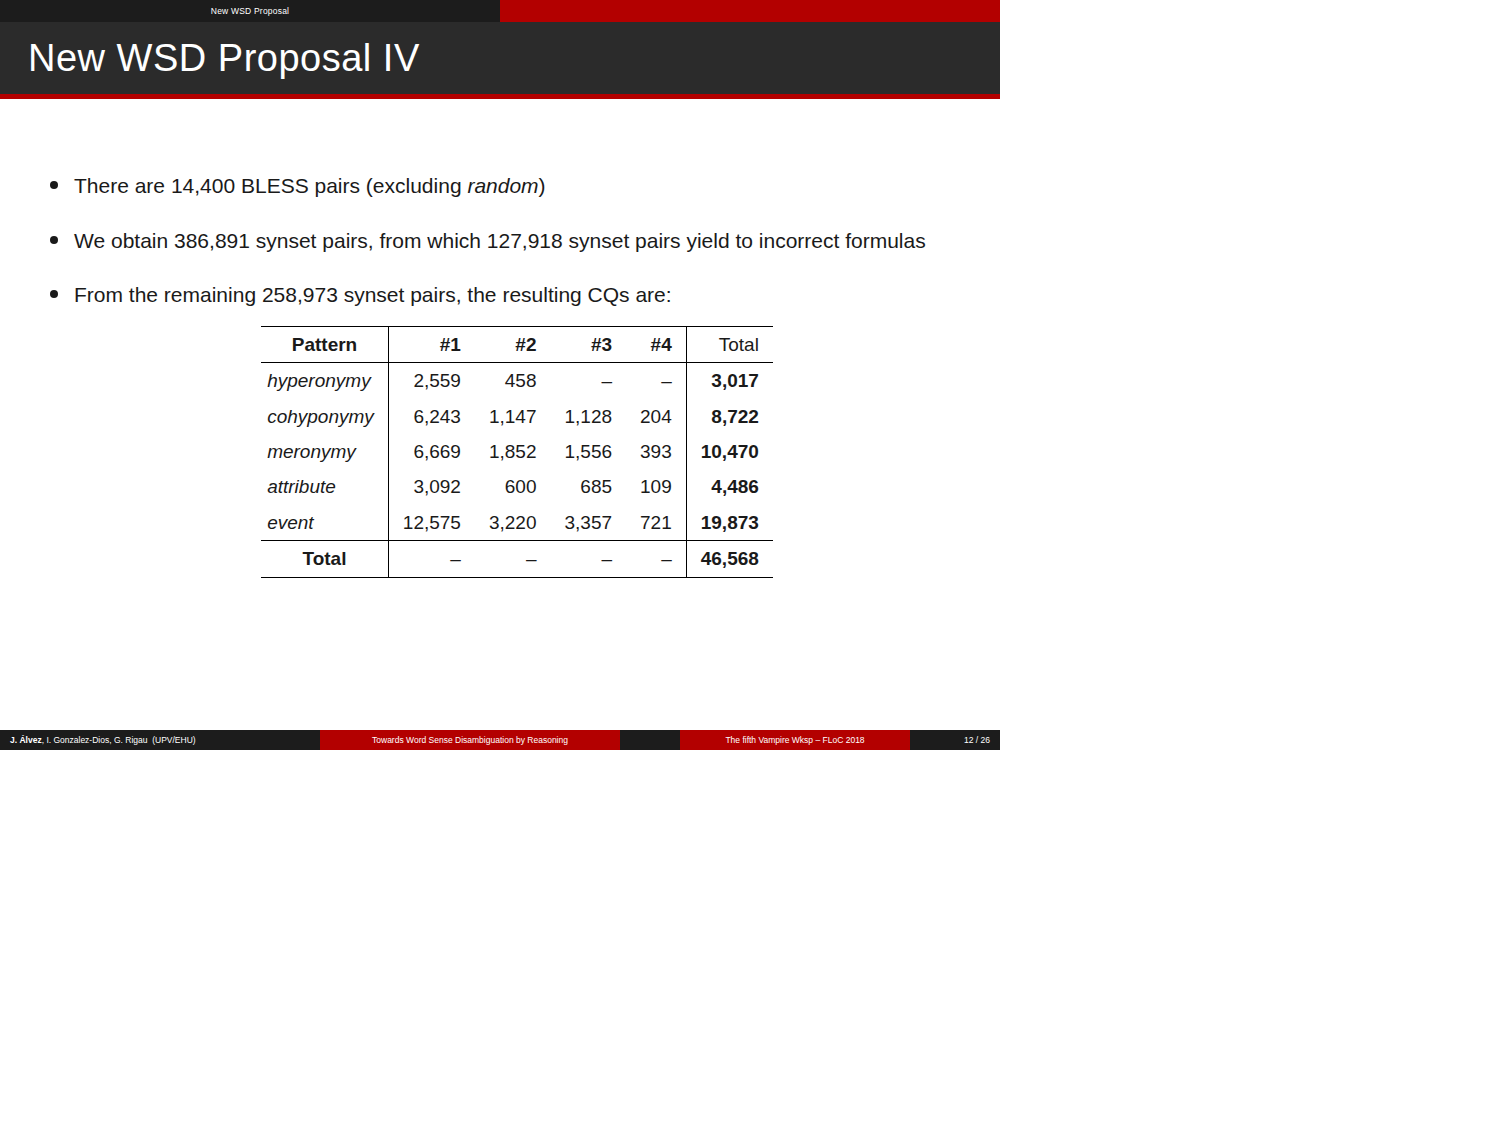New WSD Proposal
New WSD Proposal IV
There are 14,400 BLESS pairs (excluding random)
We obtain 386,891 synset pairs, from which 127,918 synset pairs yield to incorrect formulas
From the remaining 258,973 synset pairs, the resulting CQs are:
| Pattern | #1 | #2 | #3 | #4 | Total |
| --- | --- | --- | --- | --- | --- |
| hyperonymy | 2,559 | 458 | – | – | 3,017 |
| cohyponymy | 6,243 | 1,147 | 1,128 | 204 | 8,722 |
| meronymy | 6,669 | 1,852 | 1,556 | 393 | 10,470 |
| attribute | 3,092 | 600 | 685 | 109 | 4,486 |
| event | 12,575 | 3,220 | 3,357 | 721 | 19,873 |
| Total | – | – | – | – | 46,568 |
J. Álvez, I. Gonzalez-Dios, G. Rigau (UPV/EHU)
Towards Word Sense Disambiguation by Reasoning
The fifth Vampire Wksp – FLoC 2018
12 / 26